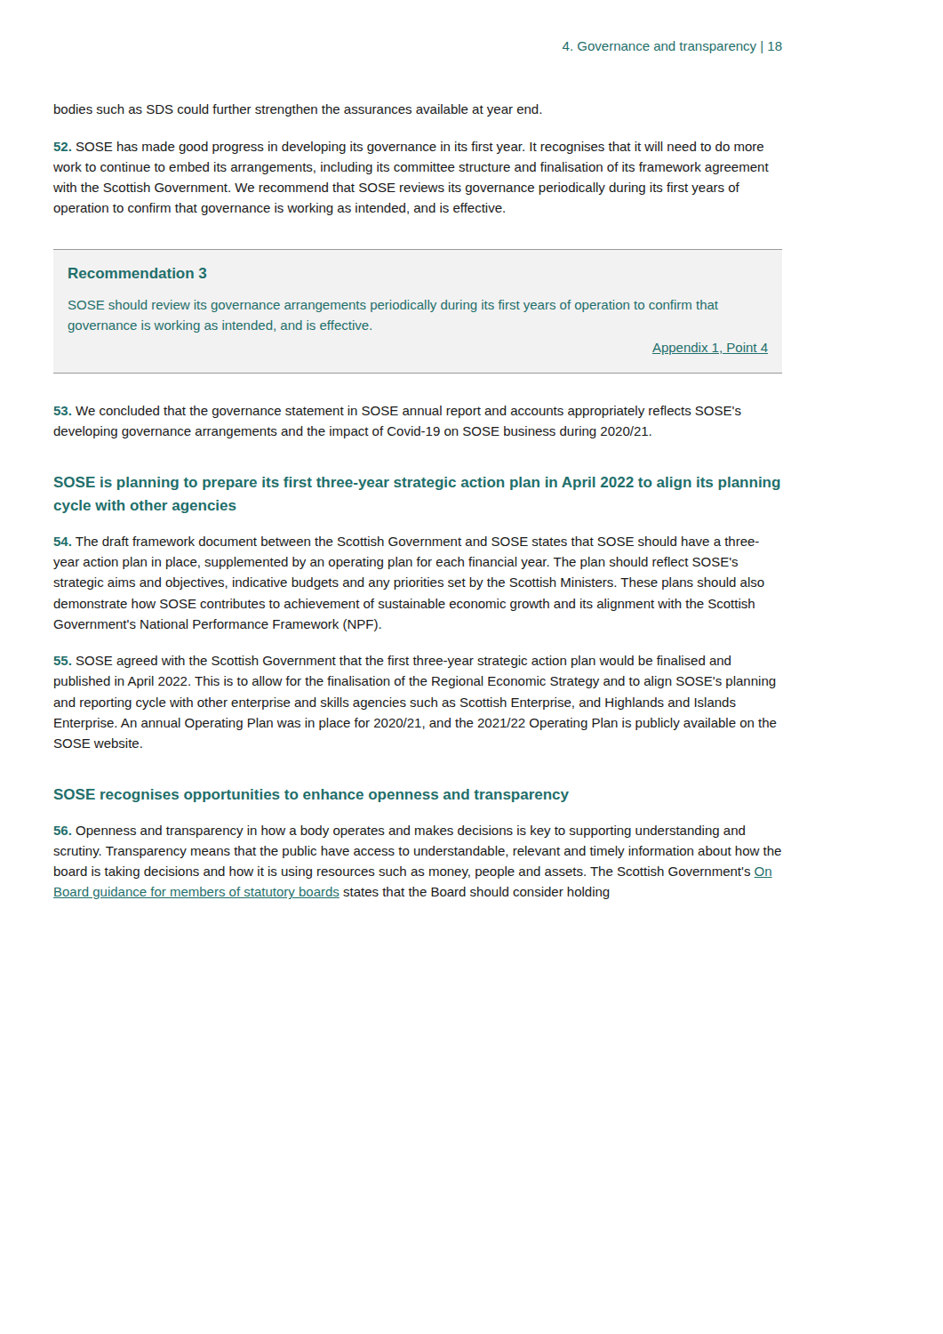4. Governance and transparency | 18
bodies such as SDS could further strengthen the assurances available at year end.
52. SOSE has made good progress in developing its governance in its first year. It recognises that it will need to do more work to continue to embed its arrangements, including its committee structure and finalisation of its framework agreement with the Scottish Government. We recommend that SOSE reviews its governance periodically during its first years of operation to confirm that governance is working as intended, and is effective.
Recommendation 3
SOSE should review its governance arrangements periodically during its first years of operation to confirm that governance is working as intended, and is effective.
Appendix 1, Point 4
53. We concluded that the governance statement in SOSE annual report and accounts appropriately reflects SOSE's developing governance arrangements and the impact of Covid-19 on SOSE business during 2020/21.
SOSE is planning to prepare its first three-year strategic action plan in April 2022 to align its planning cycle with other agencies
54. The draft framework document between the Scottish Government and SOSE states that SOSE should have a three-year action plan in place, supplemented by an operating plan for each financial year. The plan should reflect SOSE's strategic aims and objectives, indicative budgets and any priorities set by the Scottish Ministers. These plans should also demonstrate how SOSE contributes to achievement of sustainable economic growth and its alignment with the Scottish Government's National Performance Framework (NPF).
55. SOSE agreed with the Scottish Government that the first three-year strategic action plan would be finalised and published in April 2022. This is to allow for the finalisation of the Regional Economic Strategy and to align SOSE's planning and reporting cycle with other enterprise and skills agencies such as Scottish Enterprise, and Highlands and Islands Enterprise. An annual Operating Plan was in place for 2020/21, and the 2021/22 Operating Plan is publicly available on the SOSE website.
SOSE recognises opportunities to enhance openness and transparency
56. Openness and transparency in how a body operates and makes decisions is key to supporting understanding and scrutiny. Transparency means that the public have access to understandable, relevant and timely information about how the board is taking decisions and how it is using resources such as money, people and assets. The Scottish Government's On Board guidance for members of statutory boards states that the Board should consider holding